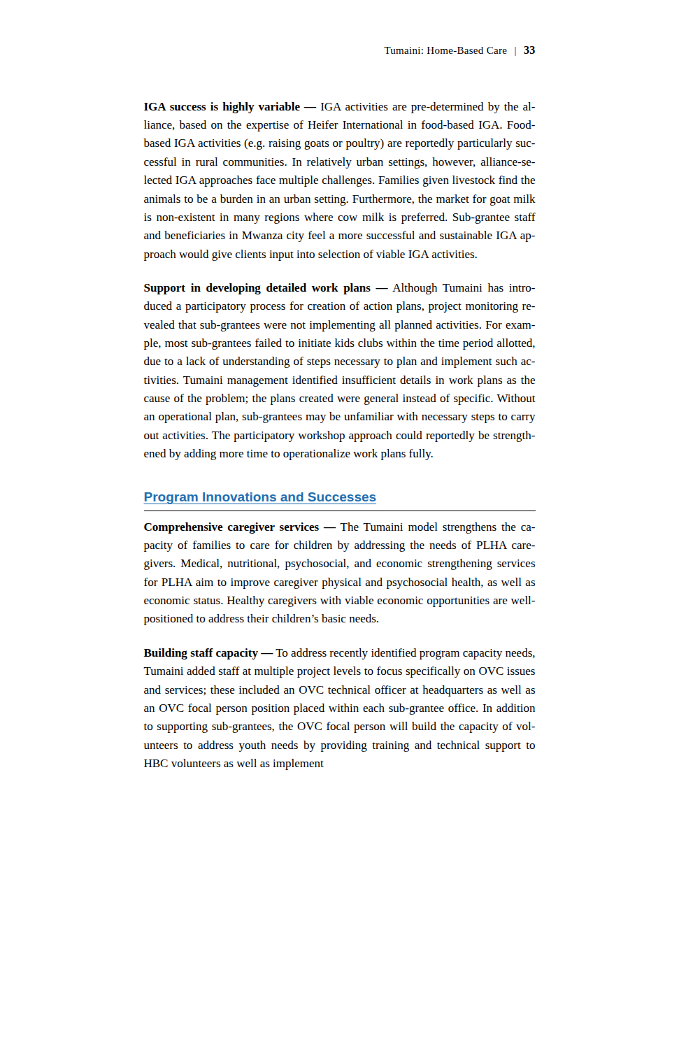Tumaini: Home-Based Care | 33
IGA success is highly variable — IGA activities are pre-determined by the alliance, based on the expertise of Heifer International in food-based IGA. Food-based IGA activities (e.g. raising goats or poultry) are reportedly particularly successful in rural communities. In relatively urban settings, however, alliance-selected IGA approaches face multiple challenges. Families given livestock find the animals to be a burden in an urban setting. Furthermore, the market for goat milk is non-existent in many regions where cow milk is preferred. Sub-grantee staff and beneficiaries in Mwanza city feel a more successful and sustainable IGA approach would give clients input into selection of viable IGA activities.
Support in developing detailed work plans — Although Tumaini has introduced a participatory process for creation of action plans, project monitoring revealed that sub-grantees were not implementing all planned activities. For example, most sub-grantees failed to initiate kids clubs within the time period allotted, due to a lack of understanding of steps necessary to plan and implement such activities. Tumaini management identified insufficient details in work plans as the cause of the problem; the plans created were general instead of specific. Without an operational plan, sub-grantees may be unfamiliar with necessary steps to carry out activities. The participatory workshop approach could reportedly be strengthened by adding more time to operationalize work plans fully.
Program Innovations and Successes
Comprehensive caregiver services — The Tumaini model strengthens the capacity of families to care for children by addressing the needs of PLHA caregivers. Medical, nutritional, psychosocial, and economic strengthening services for PLHA aim to improve caregiver physical and psychosocial health, as well as economic status. Healthy caregivers with viable economic opportunities are well-positioned to address their children’s basic needs.
Building staff capacity — To address recently identified program capacity needs, Tumaini added staff at multiple project levels to focus specifically on OVC issues and services; these included an OVC technical officer at headquarters as well as an OVC focal person position placed within each sub-grantee office. In addition to supporting sub-grantees, the OVC focal person will build the capacity of volunteers to address youth needs by providing training and technical support to HBC volunteers as well as implement